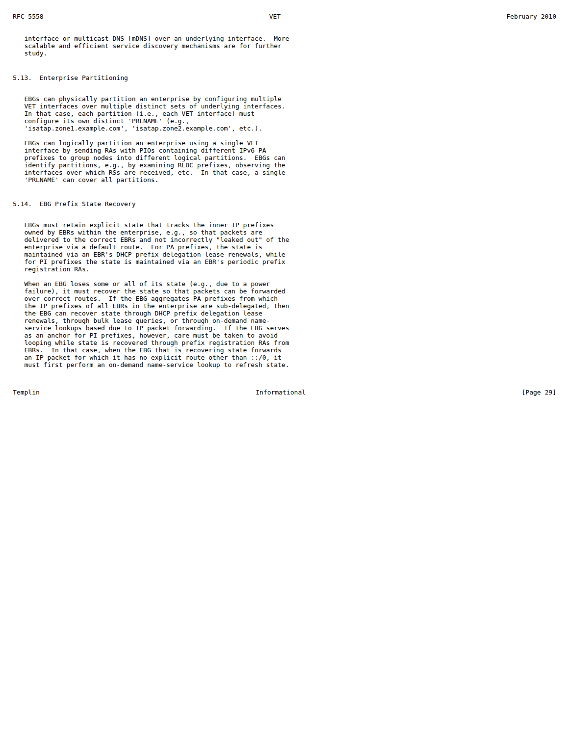RFC 5558 VET February 2010
interface or multicast DNS [mDNS] over an underlying interface. More scalable and efficient service discovery mechanisms are for further study.
5.13. Enterprise Partitioning
EBGs can physically partition an enterprise by configuring multiple VET interfaces over multiple distinct sets of underlying interfaces. In that case, each partition (i.e., each VET interface) must configure its own distinct 'PRLNAME' (e.g., 'isatap.zone1.example.com', 'isatap.zone2.example.com', etc.). EBGs can logically partition an enterprise using a single VET interface by sending RAs with PIOs containing different IPv6 PA prefixes to group nodes into different logical partitions. EBGs can identify partitions, e.g., by examining RLOC prefixes, observing the interfaces over which RSs are received, etc. In that case, a single 'PRLNAME' can cover all partitions.
5.14. EBG Prefix State Recovery
EBGs must retain explicit state that tracks the inner IP prefixes owned by EBRs within the enterprise, e.g., so that packets are delivered to the correct EBRs and not incorrectly "leaked out" of the enterprise via a default route. For PA prefixes, the state is maintained via an EBR's DHCP prefix delegation lease renewals, while for PI prefixes the state is maintained via an EBR's periodic prefix registration RAs. When an EBG loses some or all of its state (e.g., due to a power failure), it must recover the state so that packets can be forwarded over correct routes. If the EBG aggregates PA prefixes from which the IP prefixes of all EBRs in the enterprise are sub-delegated, then the EBG can recover state through DHCP prefix delegation lease renewals, through bulk lease queries, or through on-demand name- service lookups based due to IP packet forwarding. If the EBG serves as an anchor for PI prefixes, however, care must be taken to avoid looping while state is recovered through prefix registration RAs from EBRs. In that case, when the EBG that is recovering state forwards an IP packet for which it has no explicit route other than ::/0, it must first perform an on-demand name-service lookup to refresh state.
Templin Informational[Page 29]